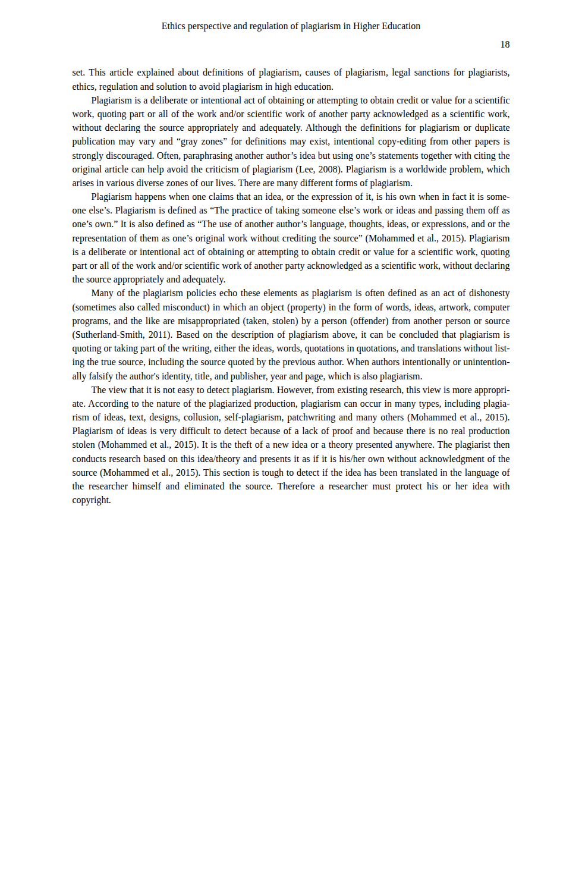Ethics perspective and regulation of plagiarism in Higher Education
18
set. This article explained about definitions of plagiarism, causes of plagiarism, legal sanctions for plagiarists, ethics, regulation and solution to avoid plagiarism in high education.
Plagiarism is a deliberate or intentional act of obtaining or attempting to obtain credit or value for a scientific work, quoting part or all of the work and/or scientific work of another party acknowledged as a scientific work, without declaring the source appropriately and adequately. Although the definitions for plagiarism or duplicate publication may vary and “gray zones” for definitions may exist, intentional copy-editing from other papers is strongly discouraged. Often, paraphrasing another author’s idea but using one’s statements together with citing the original article can help avoid the criticism of plagiarism (Lee, 2008). Plagiarism is a worldwide problem, which arises in various diverse zones of our lives. There are many different forms of plagiarism.
Plagiarism happens when one claims that an idea, or the expression of it, is his own when in fact it is someone else’s. Plagiarism is defined as “The practice of taking someone else’s work or ideas and passing them off as one’s own.” It is also defined as “The use of another author’s language, thoughts, ideas, or expressions, and or the representation of them as one’s original work without crediting the source” (Mohammed et al., 2015). Plagiarism is a deliberate or intentional act of obtaining or attempting to obtain credit or value for a scientific work, quoting part or all of the work and/or scientific work of another party acknowledged as a scientific work, without declaring the source appropriately and adequately.
Many of the plagiarism policies echo these elements as plagiarism is often defined as an act of dishonesty (sometimes also called misconduct) in which an object (property) in the form of words, ideas, artwork, computer programs, and the like are misappropriated (taken, stolen) by a person (offender) from another person or source (Sutherland-Smith, 2011). Based on the description of plagiarism above, it can be concluded that plagiarism is quoting or taking part of the writing, either the ideas, words, quotations in quotations, and translations without listing the true source, including the source quoted by the previous author. When authors intentionally or unintentionally falsify the author's identity, title, and publisher, year and page, which is also plagiarism.
The view that it is not easy to detect plagiarism. However, from existing research, this view is more appropriate. According to the nature of the plagiarized production, plagiarism can occur in many types, including plagiarism of ideas, text, designs, collusion, self-plagiarism, patchwriting and many others (Mohammed et al., 2015). Plagiarism of ideas is very difficult to detect because of a lack of proof and because there is no real production stolen (Mohammed et al., 2015). It is the theft of a new idea or a theory presented anywhere. The plagiarist then conducts research based on this idea/theory and presents it as if it is his/her own without acknowledgment of the source (Mohammed et al., 2015). This section is tough to detect if the idea has been translated in the language of the researcher himself and eliminated the source. Therefore a researcher must protect his or her idea with copyright.